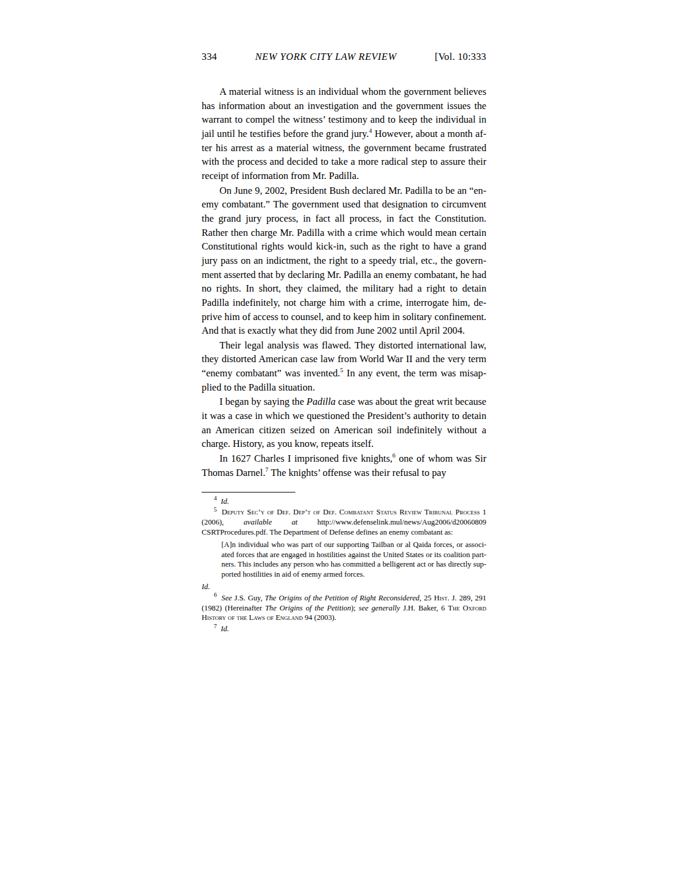334 NEW YORK CITY LAW REVIEW [Vol. 10:333
A material witness is an individual whom the government believes has information about an investigation and the government issues the warrant to compel the witness’ testimony and to keep the individual in jail until he testifies before the grand jury.4 However, about a month after his arrest as a material witness, the government became frustrated with the process and decided to take a more radical step to assure their receipt of information from Mr. Padilla.
On June 9, 2002, President Bush declared Mr. Padilla to be an “enemy combatant.” The government used that designation to circumvent the grand jury process, in fact all process, in fact the Constitution. Rather then charge Mr. Padilla with a crime which would mean certain Constitutional rights would kick-in, such as the right to have a grand jury pass on an indictment, the right to a speedy trial, etc., the government asserted that by declaring Mr. Padilla an enemy combatant, he had no rights. In short, they claimed, the military had a right to detain Padilla indefinitely, not charge him with a crime, interrogate him, deprive him of access to counsel, and to keep him in solitary confinement. And that is exactly what they did from June 2002 until April 2004.
Their legal analysis was flawed. They distorted international law, they distorted American case law from World War II and the very term “enemy combatant” was invented.5 In any event, the term was misapplied to the Padilla situation.
I began by saying the Padilla case was about the great writ because it was a case in which we questioned the President’s authority to detain an American citizen seized on American soil indefinitely without a charge. History, as you know, repeats itself.
In 1627 Charles I imprisoned five knights,6 one of whom was Sir Thomas Darnel.7 The knights’ offense was their refusal to pay
4 Id.
5 Deputy Sec’y of Def. Dep’t of Def. Combatant Status Review Tribunal Process 1 (2006), available at http://www.defenselink.mul/news/Aug2006/d20060809 CSRTProcedures.pdf. The Department of Defense defines an enemy combatant as:
[A]n individual who was part of our supporting Tailban or al Qaida forces, or associated forces that are engaged in hostilities against the United States or its coalition partners. This includes any person who has committed a belligerent act or has directly supported hostilities in aid of enemy armed forces.
Id.
6 See J.S. Guy, The Origins of the Petition of Right Reconsidered, 25 Hist. J. 289, 291 (1982) (Hereinafter The Origins of the Petition); see generally J.H. Baker, 6 The Oxford History of the Laws of England 94 (2003).
7 Id.